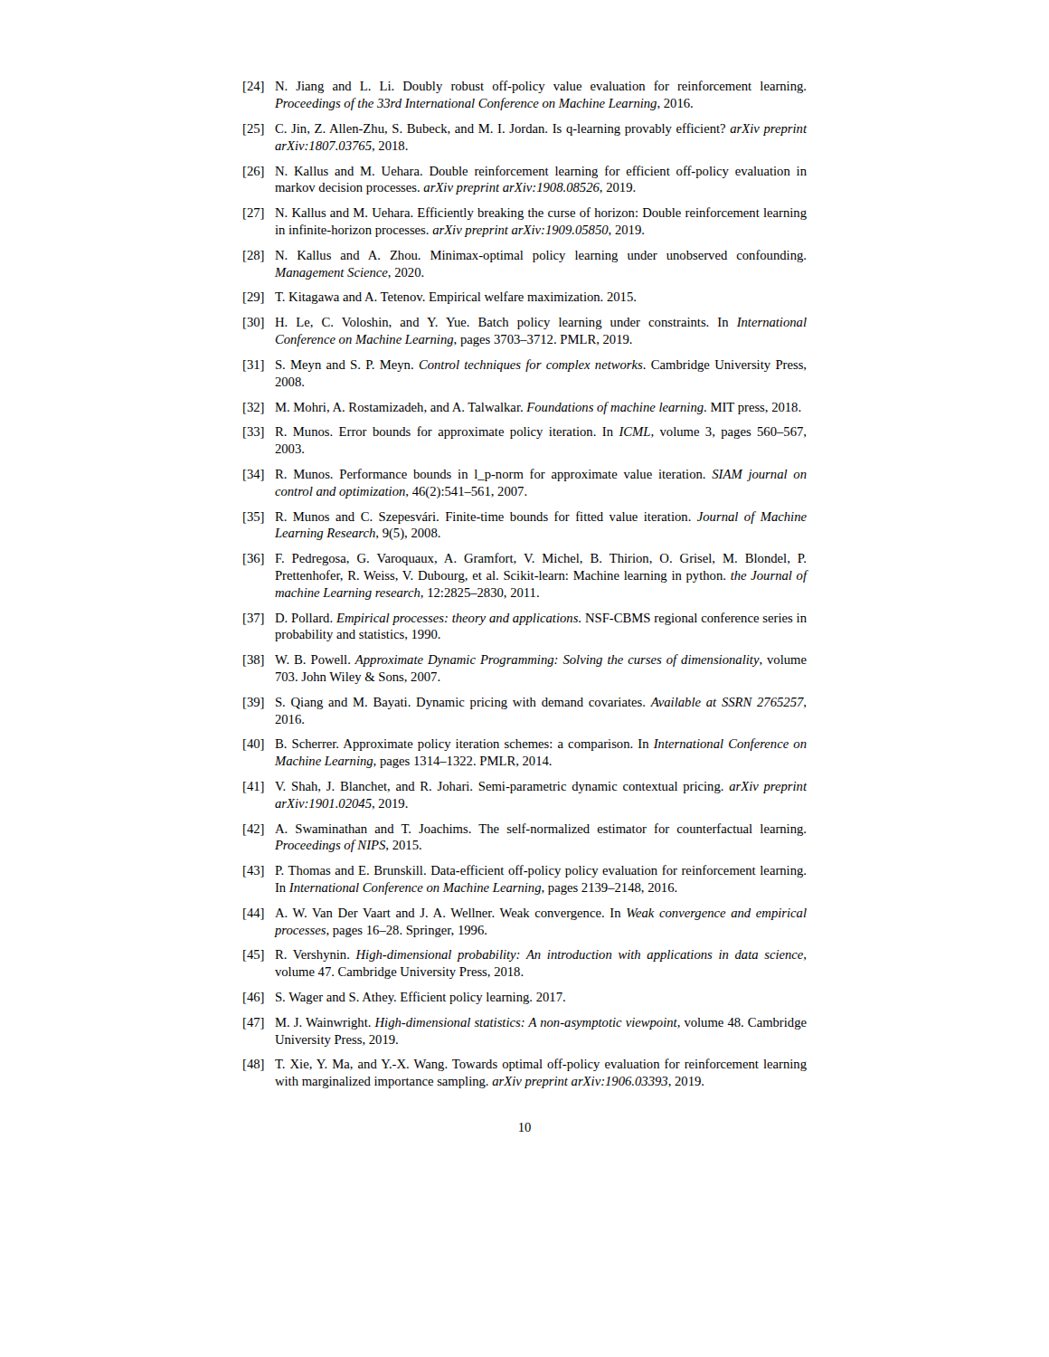[24] N. Jiang and L. Li. Doubly robust off-policy value evaluation for reinforcement learning. Proceedings of the 33rd International Conference on Machine Learning, 2016.
[25] C. Jin, Z. Allen-Zhu, S. Bubeck, and M. I. Jordan. Is q-learning provably efficient? arXiv preprint arXiv:1807.03765, 2018.
[26] N. Kallus and M. Uehara. Double reinforcement learning for efficient off-policy evaluation in markov decision processes. arXiv preprint arXiv:1908.08526, 2019.
[27] N. Kallus and M. Uehara. Efficiently breaking the curse of horizon: Double reinforcement learning in infinite-horizon processes. arXiv preprint arXiv:1909.05850, 2019.
[28] N. Kallus and A. Zhou. Minimax-optimal policy learning under unobserved confounding. Management Science, 2020.
[29] T. Kitagawa and A. Tetenov. Empirical welfare maximization. 2015.
[30] H. Le, C. Voloshin, and Y. Yue. Batch policy learning under constraints. In International Conference on Machine Learning, pages 3703–3712. PMLR, 2019.
[31] S. Meyn and S. P. Meyn. Control techniques for complex networks. Cambridge University Press, 2008.
[32] M. Mohri, A. Rostamizadeh, and A. Talwalkar. Foundations of machine learning. MIT press, 2018.
[33] R. Munos. Error bounds for approximate policy iteration. In ICML, volume 3, pages 560–567, 2003.
[34] R. Munos. Performance bounds in l_p-norm for approximate value iteration. SIAM journal on control and optimization, 46(2):541–561, 2007.
[35] R. Munos and C. Szepesvári. Finite-time bounds for fitted value iteration. Journal of Machine Learning Research, 9(5), 2008.
[36] F. Pedregosa, G. Varoquaux, A. Gramfort, V. Michel, B. Thirion, O. Grisel, M. Blondel, P. Prettenhofer, R. Weiss, V. Dubourg, et al. Scikit-learn: Machine learning in python. the Journal of machine Learning research, 12:2825–2830, 2011.
[37] D. Pollard. Empirical processes: theory and applications. NSF-CBMS regional conference series in probability and statistics, 1990.
[38] W. B. Powell. Approximate Dynamic Programming: Solving the curses of dimensionality, volume 703. John Wiley & Sons, 2007.
[39] S. Qiang and M. Bayati. Dynamic pricing with demand covariates. Available at SSRN 2765257, 2016.
[40] B. Scherrer. Approximate policy iteration schemes: a comparison. In International Conference on Machine Learning, pages 1314–1322. PMLR, 2014.
[41] V. Shah, J. Blanchet, and R. Johari. Semi-parametric dynamic contextual pricing. arXiv preprint arXiv:1901.02045, 2019.
[42] A. Swaminathan and T. Joachims. The self-normalized estimator for counterfactual learning. Proceedings of NIPS, 2015.
[43] P. Thomas and E. Brunskill. Data-efficient off-policy policy evaluation for reinforcement learning. In International Conference on Machine Learning, pages 2139–2148, 2016.
[44] A. W. Van Der Vaart and J. A. Wellner. Weak convergence. In Weak convergence and empirical processes, pages 16–28. Springer, 1996.
[45] R. Vershynin. High-dimensional probability: An introduction with applications in data science, volume 47. Cambridge University Press, 2018.
[46] S. Wager and S. Athey. Efficient policy learning. 2017.
[47] M. J. Wainwright. High-dimensional statistics: A non-asymptotic viewpoint, volume 48. Cambridge University Press, 2019.
[48] T. Xie, Y. Ma, and Y.-X. Wang. Towards optimal off-policy evaluation for reinforcement learning with marginalized importance sampling. arXiv preprint arXiv:1906.03393, 2019.
10